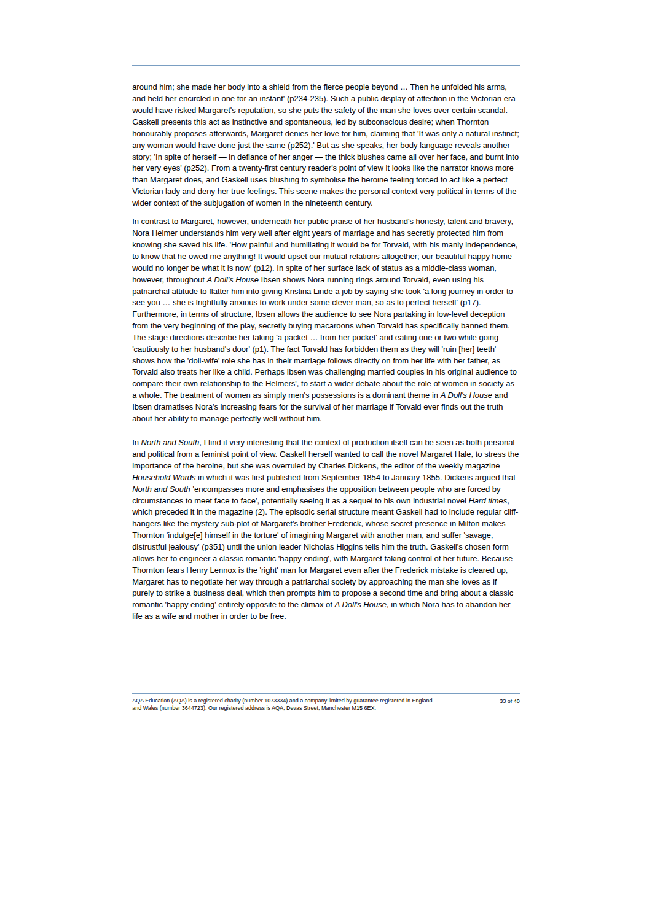around him; she made her body into a shield from the fierce people beyond … Then he unfolded his arms, and held her encircled in one for an instant' (p234-235). Such a public display of affection in the Victorian era would have risked Margaret's reputation, so she puts the safety of the man she loves over certain scandal. Gaskell presents this act as instinctive and spontaneous, led by subconscious desire; when Thornton honourably proposes afterwards, Margaret denies her love for him, claiming that 'It was only a natural instinct; any woman would have done just the same (p252).' But as she speaks, her body language reveals another story; 'In spite of herself — in defiance of her anger — the thick blushes came all over her face, and burnt into her very eyes' (p252). From a twenty-first century reader's point of view it looks like the narrator knows more than Margaret does, and Gaskell uses blushing to symbolise the heroine feeling forced to act like a perfect Victorian lady and deny her true feelings. This scene makes the personal context very political in terms of the wider context of the subjugation of women in the nineteenth century.
In contrast to Margaret, however, underneath her public praise of her husband's honesty, talent and bravery, Nora Helmer understands him very well after eight years of marriage and has secretly protected him from knowing she saved his life. 'How painful and humiliating it would be for Torvald, with his manly independence, to know that he owed me anything! It would upset our mutual relations altogether; our beautiful happy home would no longer be what it is now' (p12). In spite of her surface lack of status as a middle-class woman, however, throughout A Doll's House Ibsen shows Nora running rings around Torvald, even using his patriarchal attitude to flatter him into giving Kristina Linde a job by saying she took 'a long journey in order to see you … she is frightfully anxious to work under some clever man, so as to perfect herself' (p17). Furthermore, in terms of structure, Ibsen allows the audience to see Nora partaking in low-level deception from the very beginning of the play, secretly buying macaroons when Torvald has specifically banned them. The stage directions describe her taking 'a packet … from her pocket' and eating one or two while going 'cautiously to her husband's door' (p1). The fact Torvald has forbidden them as they will 'ruin [her] teeth' shows how the 'doll-wife' role she has in their marriage follows directly on from her life with her father, as Torvald also treats her like a child. Perhaps Ibsen was challenging married couples in his original audience to compare their own relationship to the Helmers', to start a wider debate about the role of women in society as a whole. The treatment of women as simply men's possessions is a dominant theme in A Doll's House and Ibsen dramatises Nora's increasing fears for the survival of her marriage if Torvald ever finds out the truth about her ability to manage perfectly well without him.
In North and South, I find it very interesting that the context of production itself can be seen as both personal and political from a feminist point of view. Gaskell herself wanted to call the novel Margaret Hale, to stress the importance of the heroine, but she was overruled by Charles Dickens, the editor of the weekly magazine Household Words in which it was first published from September 1854 to January 1855. Dickens argued that North and South 'encompasses more and emphasises the opposition between people who are forced by circumstances to meet face to face', potentially seeing it as a sequel to his own industrial novel Hard times, which preceded it in the magazine (2). The episodic serial structure meant Gaskell had to include regular cliff-hangers like the mystery sub-plot of Margaret's brother Frederick, whose secret presence in Milton makes Thornton 'indulge[e] himself in the torture' of imagining Margaret with another man, and suffer 'savage, distrustful jealousy' (p351) until the union leader Nicholas Higgins tells him the truth. Gaskell's chosen form allows her to engineer a classic romantic 'happy ending', with Margaret taking control of her future. Because Thornton fears Henry Lennox is the 'right' man for Margaret even after the Frederick mistake is cleared up, Margaret has to negotiate her way through a patriarchal society by approaching the man she loves as if purely to strike a business deal, which then prompts him to propose a second time and bring about a classic romantic 'happy ending' entirely opposite to the climax of A Doll's House, in which Nora has to abandon her life as a wife and mother in order to be free.
AQA Education (AQA) is a registered charity (number 1073334) and a company limited by guarantee registered in England and Wales (number 3644723). Our registered address is AQA, Devas Street, Manchester M15 6EX.
33 of 40